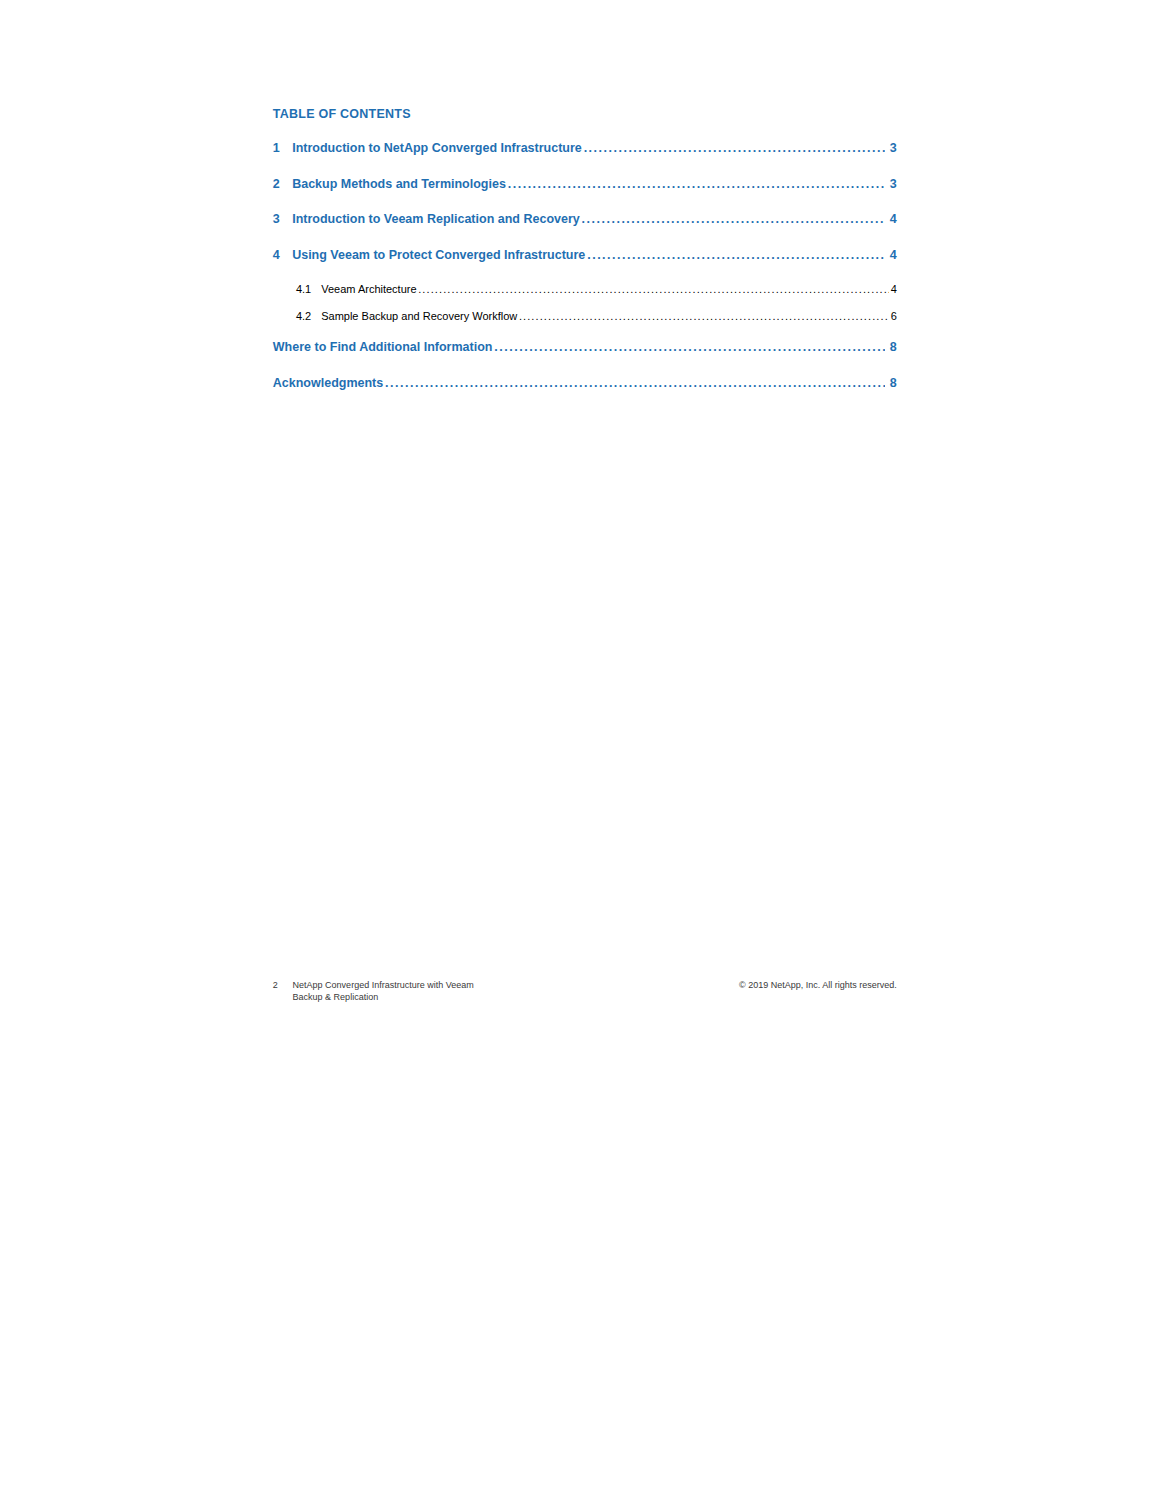TABLE OF CONTENTS
1 Introduction to NetApp Converged Infrastructure ............................................................................ 3
2 Backup Methods and Terminologies .................................................................................. 3
3 Introduction to Veeam Replication and Recovery ........................................................................... 4
4 Using Veeam to Protect Converged Infrastructure .......................................................................... 4
4.1 Veeam Architecture ................................................................................................................................. 4
4.2 Sample Backup and Recovery Workflow ..................................................................................................... 6
Where to Find Additional Information ..................................................................................................... 8
Acknowledgments ................................................................................................................................. 8
2
NetApp Converged Infrastructure with Veeam
Backup & Replication
© 2019 NetApp, Inc. All rights reserved.